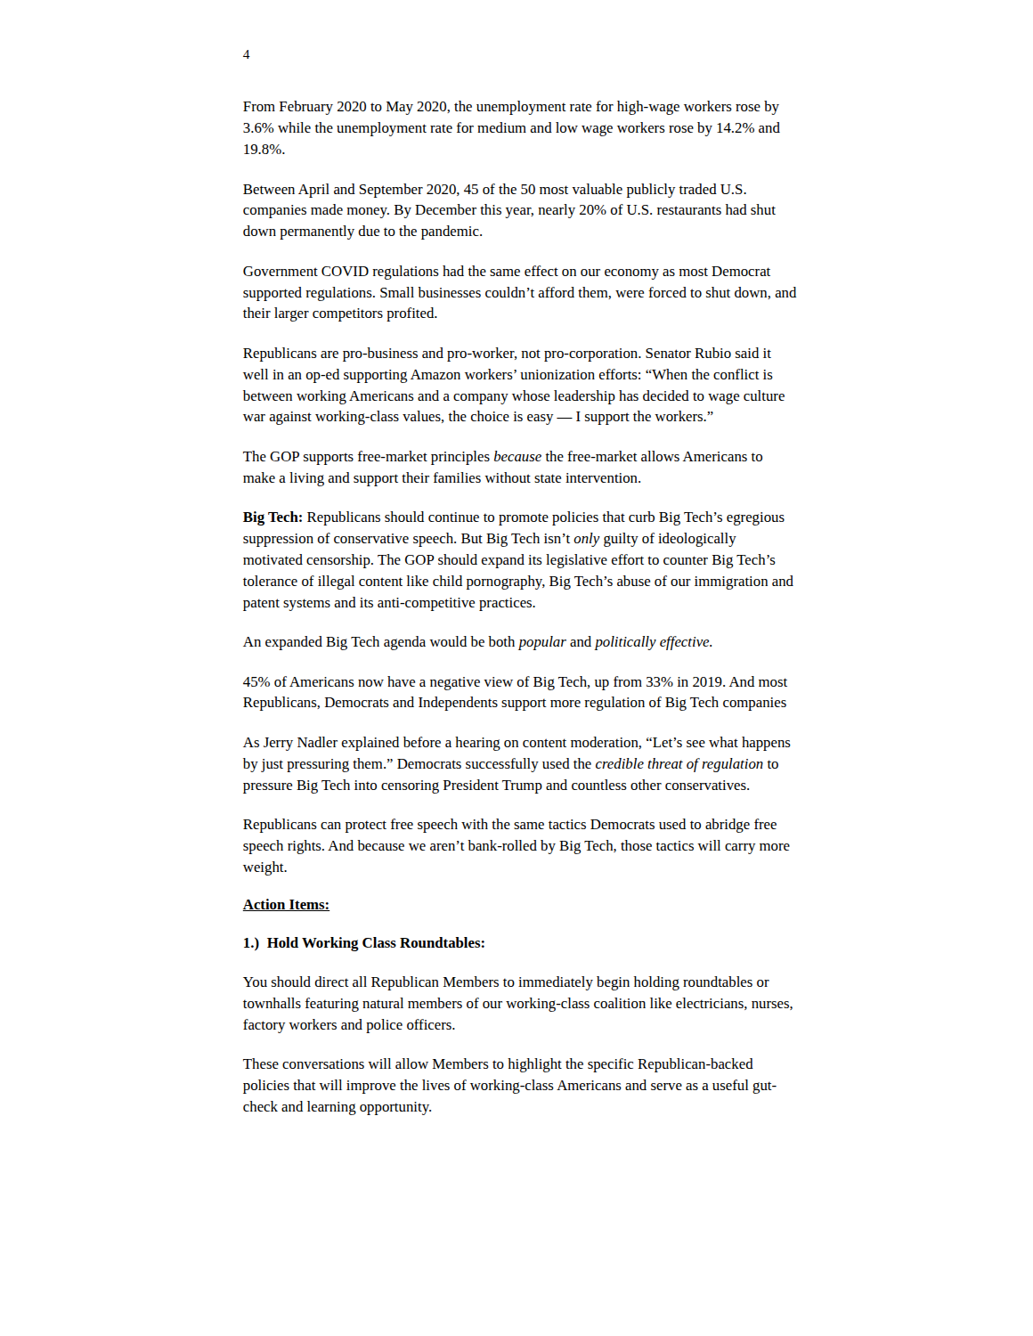4
From February 2020 to May 2020, the unemployment rate for high-wage workers rose by 3.6% while the unemployment rate for medium and low wage workers rose by 14.2% and 19.8%.
Between April and September 2020, 45 of the 50 most valuable publicly traded U.S. companies made money. By December this year, nearly 20% of U.S. restaurants had shut down permanently due to the pandemic.
Government COVID regulations had the same effect on our economy as most Democrat supported regulations. Small businesses couldn’t afford them, were forced to shut down, and their larger competitors profited.
Republicans are pro-business and pro-worker, not pro-corporation. Senator Rubio said it well in an op-ed supporting Amazon workers’ unionization efforts: “When the conflict is between working Americans and a company whose leadership has decided to wage culture war against working-class values, the choice is easy — I support the workers.”
The GOP supports free-market principles because the free-market allows Americans to make a living and support their families without state intervention.
Big Tech: Republicans should continue to promote policies that curb Big Tech’s egregious suppression of conservative speech. But Big Tech isn’t only guilty of ideologically motivated censorship. The GOP should expand its legislative effort to counter Big Tech’s tolerance of illegal content like child pornography, Big Tech’s abuse of our immigration and patent systems and its anti-competitive practices.
An expanded Big Tech agenda would be both popular and politically effective.
45% of Americans now have a negative view of Big Tech, up from 33% in 2019. And most Republicans, Democrats and Independents support more regulation of Big Tech companies
As Jerry Nadler explained before a hearing on content moderation, “Let’s see what happens by just pressuring them.” Democrats successfully used the credible threat of regulation to pressure Big Tech into censoring President Trump and countless other conservatives.
Republicans can protect free speech with the same tactics Democrats used to abridge free speech rights. And because we aren’t bank-rolled by Big Tech, those tactics will carry more weight.
Action Items:
1.) Hold Working Class Roundtables:
You should direct all Republican Members to immediately begin holding roundtables or townhalls featuring natural members of our working-class coalition like electricians, nurses, factory workers and police officers.
These conversations will allow Members to highlight the specific Republican-backed policies that will improve the lives of working-class Americans and serve as a useful gut-check and learning opportunity.